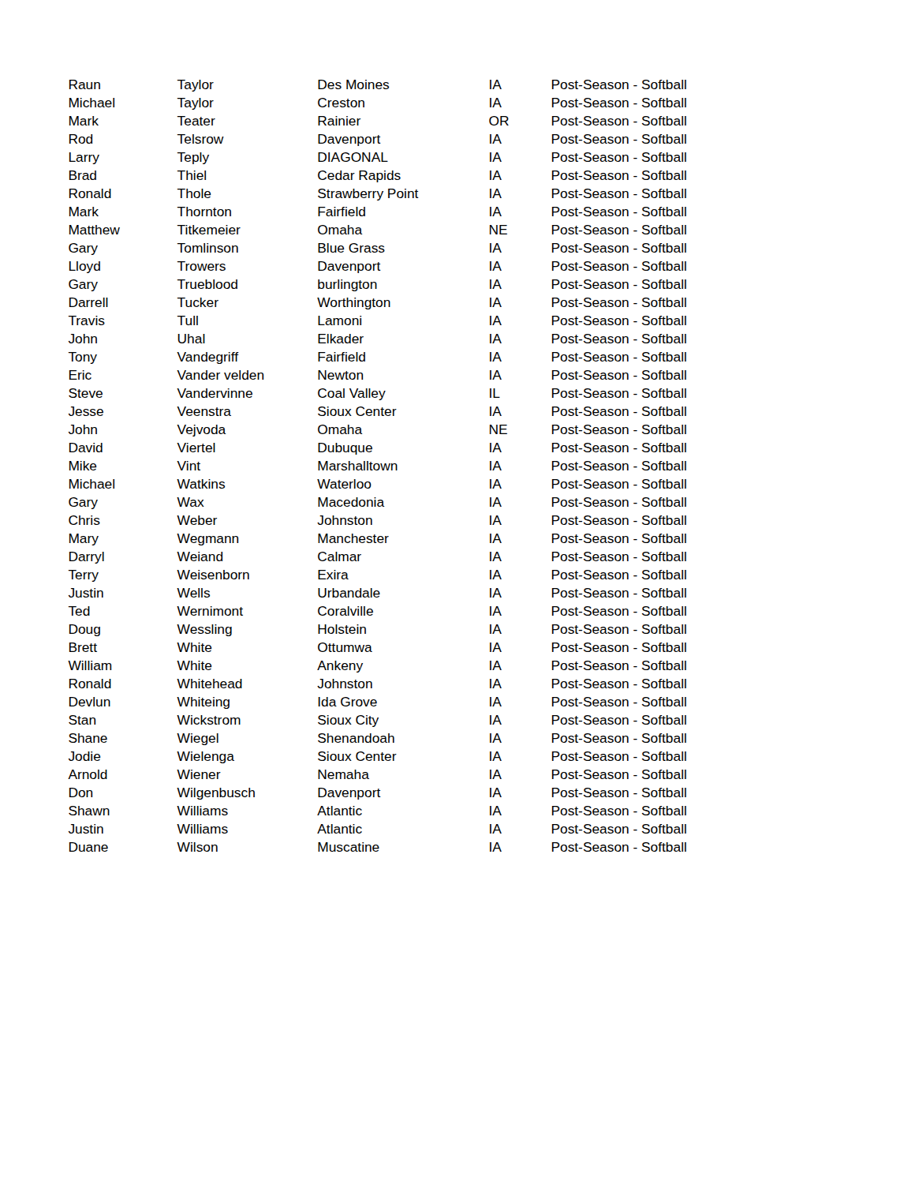| Raun | Taylor | Des Moines | IA | Post-Season - Softball |
| Michael | Taylor | Creston | IA | Post-Season - Softball |
| Mark | Teater | Rainier | OR | Post-Season - Softball |
| Rod | Telsrow | Davenport | IA | Post-Season - Softball |
| Larry | Teply | DIAGONAL | IA | Post-Season - Softball |
| Brad | Thiel | Cedar Rapids | IA | Post-Season - Softball |
| Ronald | Thole | Strawberry Point | IA | Post-Season - Softball |
| Mark | Thornton | Fairfield | IA | Post-Season - Softball |
| Matthew | Titkemeier | Omaha | NE | Post-Season - Softball |
| Gary | Tomlinson | Blue Grass | IA | Post-Season - Softball |
| Lloyd | Trowers | Davenport | IA | Post-Season - Softball |
| Gary | Trueblood | burlington | IA | Post-Season - Softball |
| Darrell | Tucker | Worthington | IA | Post-Season - Softball |
| Travis | Tull | Lamoni | IA | Post-Season - Softball |
| John | Uhal | Elkader | IA | Post-Season - Softball |
| Tony | Vandegriff | Fairfield | IA | Post-Season - Softball |
| Eric | Vander velden | Newton | IA | Post-Season - Softball |
| Steve | Vandervinne | Coal Valley | IL | Post-Season - Softball |
| Jesse | Veenstra | Sioux Center | IA | Post-Season - Softball |
| John | Vejvoda | Omaha | NE | Post-Season - Softball |
| David | Viertel | Dubuque | IA | Post-Season - Softball |
| Mike | Vint | Marshalltown | IA | Post-Season - Softball |
| Michael | Watkins | Waterloo | IA | Post-Season - Softball |
| Gary | Wax | Macedonia | IA | Post-Season - Softball |
| Chris | Weber | Johnston | IA | Post-Season - Softball |
| Mary | Wegmann | Manchester | IA | Post-Season - Softball |
| Darryl | Weiand | Calmar | IA | Post-Season - Softball |
| Terry | Weisenborn | Exira | IA | Post-Season - Softball |
| Justin | Wells | Urbandale | IA | Post-Season - Softball |
| Ted | Wernimont | Coralville | IA | Post-Season - Softball |
| Doug | Wessling | Holstein | IA | Post-Season - Softball |
| Brett | White | Ottumwa | IA | Post-Season - Softball |
| William | White | Ankeny | IA | Post-Season - Softball |
| Ronald | Whitehead | Johnston | IA | Post-Season - Softball |
| Devlun | Whiteing | Ida Grove | IA | Post-Season - Softball |
| Stan | Wickstrom | Sioux City | IA | Post-Season - Softball |
| Shane | Wiegel | Shenandoah | IA | Post-Season - Softball |
| Jodie | Wielenga | Sioux Center | IA | Post-Season - Softball |
| Arnold | Wiener | Nemaha | IA | Post-Season - Softball |
| Don | Wilgenbusch | Davenport | IA | Post-Season - Softball |
| Shawn | Williams | Atlantic | IA | Post-Season - Softball |
| Justin | Williams | Atlantic | IA | Post-Season - Softball |
| Duane | Wilson | Muscatine | IA | Post-Season - Softball |